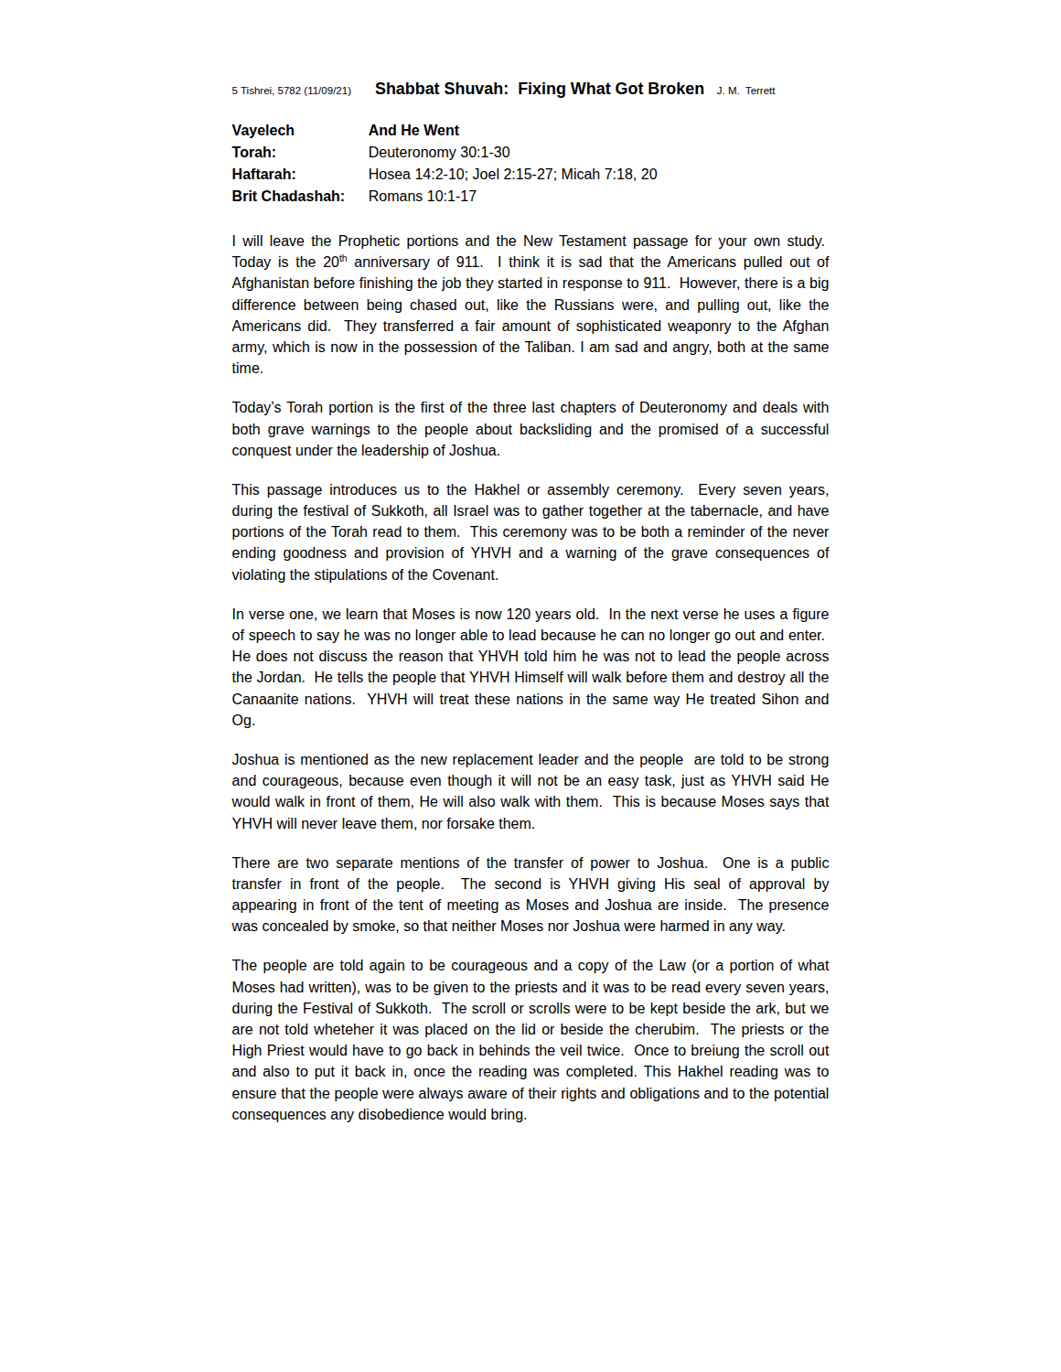5 Tishrei, 5782 (11/09/21) Shabbat Shuvah: Fixing What Got Broken J. M. Terrett
| Vayelech | And He Went |
| Torah: | Deuteronomy 30:1-30 |
| Haftarah: | Hosea 14:2-10; Joel 2:15-27; Micah 7:18, 20 |
| Brit Chadashah: | Romans 10:1-17 |
I will leave the Prophetic portions and the New Testament passage for your own study. Today is the 20th anniversary of 911. I think it is sad that the Americans pulled out of Afghanistan before finishing the job they started in response to 911. However, there is a big difference between being chased out, like the Russians were, and pulling out, like the Americans did. They transferred a fair amount of sophisticated weaponry to the Afghan army, which is now in the possession of the Taliban. I am sad and angry, both at the same time.
Today’s Torah portion is the first of the three last chapters of Deuteronomy and deals with both grave warnings to the people about backsliding and the promised of a successful conquest under the leadership of Joshua.
This passage introduces us to the Hakhel or assembly ceremony. Every seven years, during the festival of Sukkoth, all Israel was to gather together at the tabernacle, and have portions of the Torah read to them. This ceremony was to be both a reminder of the never ending goodness and provision of YHVH and a warning of the grave consequences of violating the stipulations of the Covenant.
In verse one, we learn that Moses is now 120 years old. In the next verse he uses a figure of speech to say he was no longer able to lead because he can no longer go out and enter. He does not discuss the reason that YHVH told him he was not to lead the people across the Jordan. He tells the people that YHVH Himself will walk before them and destroy all the Canaanite nations. YHVH will treat these nations in the same way He treated Sihon and Og.
Joshua is mentioned as the new replacement leader and the people are told to be strong and courageous, because even though it will not be an easy task, just as YHVH said He would walk in front of them, He will also walk with them. This is because Moses says that YHVH will never leave them, nor forsake them.
There are two separate mentions of the transfer of power to Joshua. One is a public transfer in front of the people. The second is YHVH giving His seal of approval by appearing in front of the tent of meeting as Moses and Joshua are inside. The presence was concealed by smoke, so that neither Moses nor Joshua were harmed in any way.
The people are told again to be courageous and a copy of the Law (or a portion of what Moses had written), was to be given to the priests and it was to be read every seven years, during the Festival of Sukkoth. The scroll or scrolls were to be kept beside the ark, but we are not told wheteher it was placed on the lid or beside the cherubim. The priests or the High Priest would have to go back in behinds the veil twice. Once to breiung the scroll out and also to put it back in, once the reading was completed. This Hakhel reading was to ensure that the people were always aware of their rights and obligations and to the potential consequences any disobedience would bring.